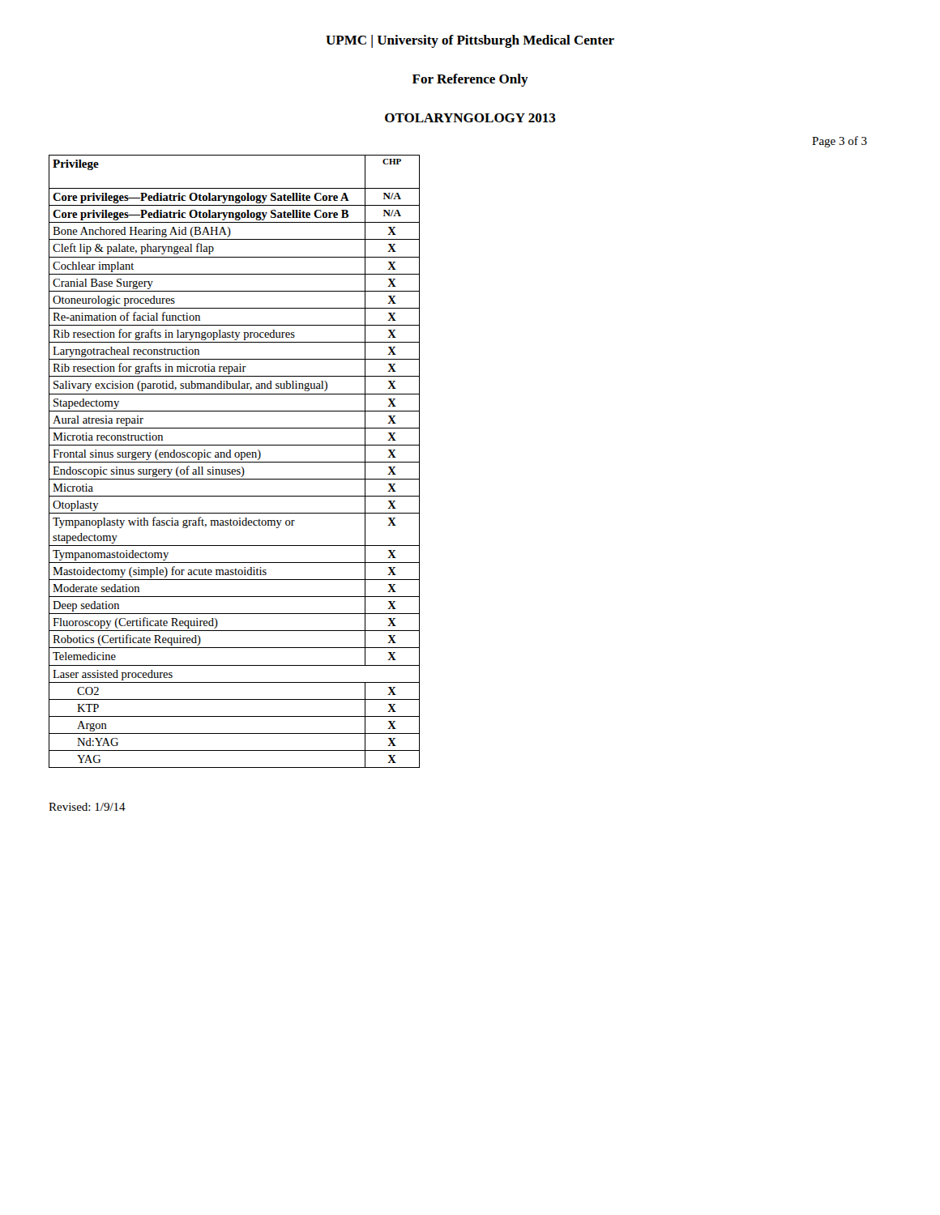UPMC | University of Pittsburgh Medical Center
For Reference Only
OTOLARYNGOLOGY 2013
Page 3 of 3
| Privilege | CHP |
| --- | --- |
| Core privileges—Pediatric Otolaryngology Satellite Core A | N/A |
| Core privileges—Pediatric Otolaryngology Satellite Core B | N/A |
| Bone Anchored Hearing Aid (BAHA) | X |
| Cleft lip & palate, pharyngeal flap | X |
| Cochlear implant | X |
| Cranial Base Surgery | X |
| Otoneurologic procedures | X |
| Re-animation of facial function | X |
| Rib resection for grafts in laryngoplasty procedures | X |
| Laryngotracheal reconstruction | X |
| Rib resection for grafts in microtia repair | X |
| Salivary excision (parotid, submandibular, and sublingual) | X |
| Stapedectomy | X |
| Aural atresia repair | X |
| Microtia reconstruction | X |
| Frontal sinus surgery (endoscopic and open) | X |
| Endoscopic sinus surgery (of all sinuses) | X |
| Microtia | X |
| Otoplasty | X |
| Tympanoplasty with fascia graft, mastoidectomy or stapedectomy | X |
| Tympanomastoidectomy | X |
| Mastoidectomy (simple) for acute mastoiditis | X |
| Moderate sedation | X |
| Deep sedation | X |
| Fluoroscopy (Certificate Required) | X |
| Robotics (Certificate Required) | X |
| Telemedicine | X |
| Laser assisted procedures |
| CO2 | X |
| KTP | X |
| Argon | X |
| Nd:YAG | X |
| YAG | X |
Revised: 1/9/14